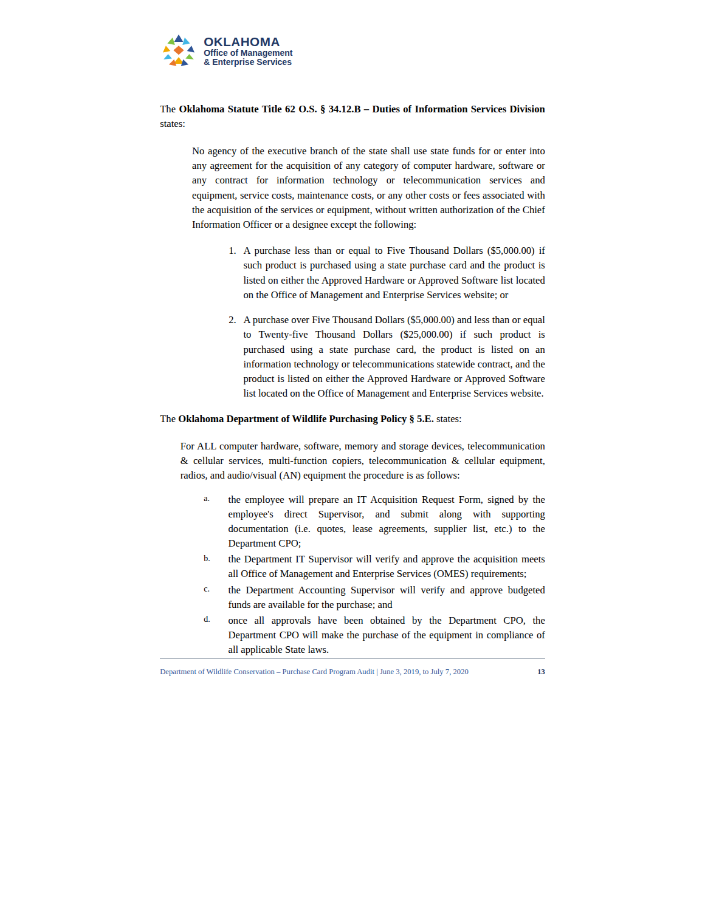OKLAHOMA
Office of Management& Enterprise Services
The Oklahoma Statute Title 62 O.S. § 34.12.B – Duties of Information Services Division states:
No agency of the executive branch of the state shall use state funds for or enter into any agreement for the acquisition of any category of computer hardware, software or any contract for information technology or telecommunication services and equipment, service costs, maintenance costs, or any other costs or fees associated with the acquisition of the services or equipment, without written authorization of the Chief Information Officer or a designee except the following:
A purchase less than or equal to Five Thousand Dollars ($5,000.00) if such product is purchased using a state purchase card and the product is listed on either the Approved Hardware or Approved Software list located on the Office of Management and Enterprise Services website; or
A purchase over Five Thousand Dollars ($5,000.00) and less than or equal to Twenty-five Thousand Dollars ($25,000.00) if such product is purchased using a state purchase card, the product is listed on an information technology or telecommunications statewide contract, and the product is listed on either the Approved Hardware or Approved Software list located on the Office of Management and Enterprise Services website.
The Oklahoma Department of Wildlife Purchasing Policy § 5.E. states:
For ALL computer hardware, software, memory and storage devices, telecommunication & cellular services, multi-function copiers, telecommunication & cellular equipment, radios, and audio/visual (AN) equipment the procedure is as follows:
a. the employee will prepare an IT Acquisition Request Form, signed by the employee's direct Supervisor, and submit along with supporting documentation (i.e. quotes, lease agreements, supplier list, etc.) to the Department CPO;
b. the Department IT Supervisor will verify and approve the acquisition meets all Office of Management and Enterprise Services (OMES) requirements;
c. the Department Accounting Supervisor will verify and approve budgeted funds are available for the purchase; and
d. once all approvals have been obtained by the Department CPO, the Department CPO will make the purchase of the equipment in compliance of all applicable State laws.
Department of Wildlife Conservation – Purchase Card Program Audit | June 3, 2019, to July 7, 2020
13